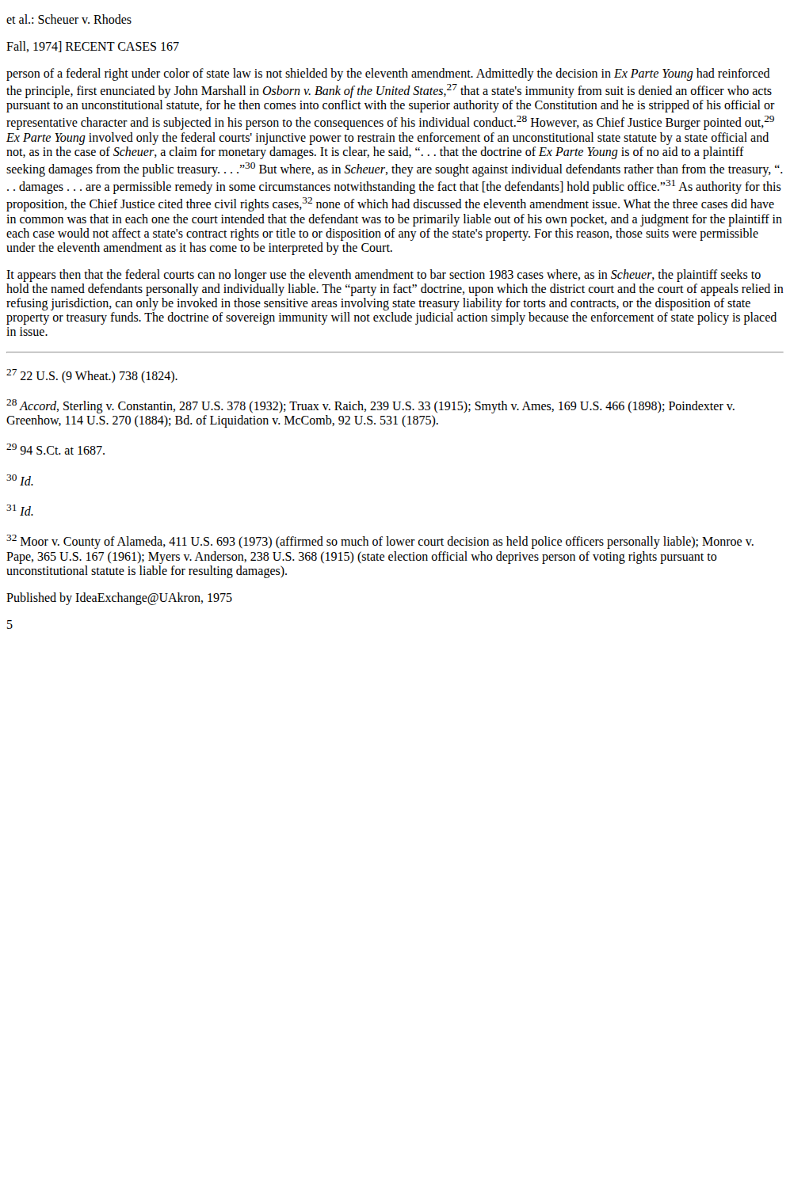et al.: Scheuer v. Rhodes
Fall, 1974] RECENT CASES 167
person of a federal right under color of state law is not shielded by the eleventh amendment. Admittedly the decision in Ex Parte Young had reinforced the principle, first enunciated by John Marshall in Osborn v. Bank of the United States,27 that a state's immunity from suit is denied an officer who acts pursuant to an unconstitutional statute, for he then comes into conflict with the superior authority of the Constitution and he is stripped of his official or representative character and is subjected in his person to the consequences of his individual conduct.28 However, as Chief Justice Burger pointed out,29 Ex Parte Young involved only the federal courts' injunctive power to restrain the enforcement of an unconstitutional state statute by a state official and not, as in the case of Scheuer, a claim for monetary damages. It is clear, he said, “. . . that the doctrine of Ex Parte Young is of no aid to a plaintiff seeking damages from the public treasury. . . .”30 But where, as in Scheuer, they are sought against individual defendants rather than from the treasury, “. . . damages . . . are a permissible remedy in some circumstances notwithstanding the fact that [the defendants] hold public office.”31 As authority for this proposition, the Chief Justice cited three civil rights cases,32 none of which had discussed the eleventh amendment issue. What the three cases did have in common was that in each one the court intended that the defendant was to be primarily liable out of his own pocket, and a judgment for the plaintiff in each case would not affect a state's contract rights or title to or disposition of any of the state's property. For this reason, those suits were permissible under the eleventh amendment as it has come to be interpreted by the Court.
It appears then that the federal courts can no longer use the eleventh amendment to bar section 1983 cases where, as in Scheuer, the plaintiff seeks to hold the named defendants personally and individually liable. The “party in fact” doctrine, upon which the district court and the court of appeals relied in refusing jurisdiction, can only be invoked in those sensitive areas involving state treasury liability for torts and contracts, or the disposition of state property or treasury funds. The doctrine of sovereign immunity will not exclude judicial action simply because the enforcement of state policy is placed in issue.
27 22 U.S. (9 Wheat.) 738 (1824).
28 Accord, Sterling v. Constantin, 287 U.S. 378 (1932); Truax v. Raich, 239 U.S. 33 (1915); Smyth v. Ames, 169 U.S. 466 (1898); Poindexter v. Greenhow, 114 U.S. 270 (1884); Bd. of Liquidation v. McComb, 92 U.S. 531 (1875).
29 94 S.Ct. at 1687.
30 Id.
31 Id.
32 Moor v. County of Alameda, 411 U.S. 693 (1973) (affirmed so much of lower court decision as held police officers personally liable); Monroe v. Pape, 365 U.S. 167 (1961); Myers v. Anderson, 238 U.S. 368 (1915) (state election official who deprives person of voting rights pursuant to unconstitutional statute is liable for resulting damages).
Published by IdeaExchange@UAkron, 1975
5